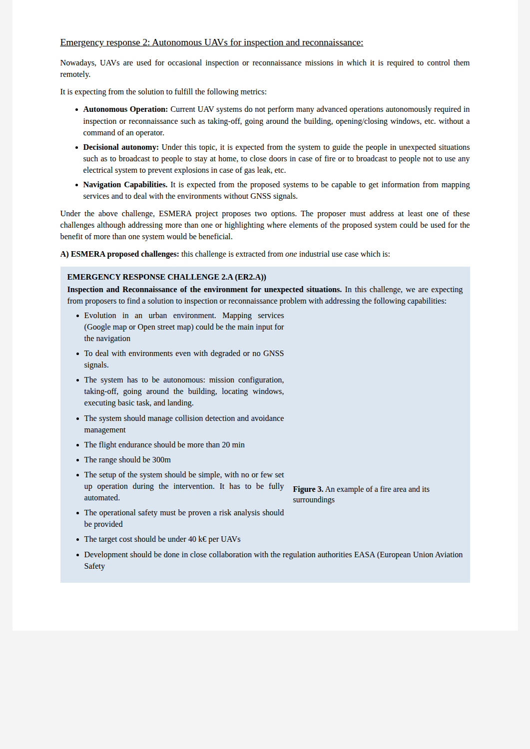Emergency response 2: Autonomous UAVs for inspection and reconnaissance:
Nowadays, UAVs are used for occasional inspection or reconnaissance missions in which it is required to control them remotely.
It is expecting from the solution to fulfill the following metrics:
Autonomous Operation: Current UAV systems do not perform many advanced operations autonomously required in inspection or reconnaissance such as taking-off, going around the building, opening/closing windows, etc. without a command of an operator.
Decisional autonomy: Under this topic, it is expected from the system to guide the people in unexpected situations such as to broadcast to people to stay at home, to close doors in case of fire or to broadcast to people not to use any electrical system to prevent explosions in case of gas leak, etc.
Navigation Capabilities. It is expected from the proposed systems to be capable to get information from mapping services and to deal with the environments without GNSS signals.
Under the above challenge, ESMERA project proposes two options. The proposer must address at least one of these challenges although addressing more than one or highlighting where elements of the proposed system could be used for the benefit of more than one system would be beneficial.
A) ESMERA proposed challenges: this challenge is extracted from one industrial use case which is:
EMERGENCY RESPONSE CHALLENGE 2.A (ER2.A))
Inspection and Reconnaissance of the environment for unexpected situations. In this challenge, we are expecting from proposers to find a solution to inspection or reconnaissance problem with addressing the following capabilities:
Figure 3. An example of a fire area and its surroundings
Evolution in an urban environment. Mapping services (Google map or Open street map) could be the main input for the navigation
To deal with environments even with degraded or no GNSS signals.
The system has to be autonomous: mission configuration, taking-off, going around the building, locating windows, executing basic task, and landing.
The system should manage collision detection and avoidance management
The flight endurance should be more than 20 min
The range should be 300m
The setup of the system should be simple, with no or few set up operation during the intervention. It has to be fully automated.
The operational safety must be proven a risk analysis should be provided
The target cost should be under 40 k€ per UAVs
Development should be done in close collaboration with the regulation authorities EASA (European Union Aviation Safety